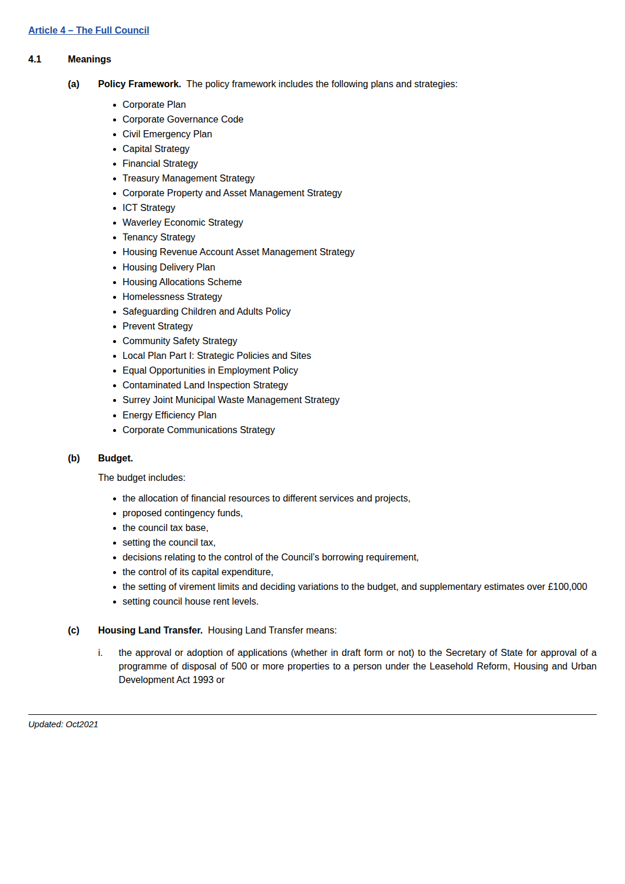Article 4 – The Full Council
4.1
Meanings
(a)
Policy Framework. The policy framework includes the following plans and strategies:
Corporate Plan
Corporate Governance Code
Civil Emergency Plan
Capital Strategy
Financial Strategy
Treasury Management Strategy
Corporate Property and Asset Management Strategy
ICT Strategy
Waverley Economic Strategy
Tenancy Strategy
Housing Revenue Account Asset Management Strategy
Housing Delivery Plan
Housing Allocations Scheme
Homelessness Strategy
Safeguarding Children and Adults Policy
Prevent Strategy
Community Safety Strategy
Local Plan Part I: Strategic Policies and Sites
Equal Opportunities in Employment Policy
Contaminated Land Inspection Strategy
Surrey Joint Municipal Waste Management Strategy
Energy Efficiency Plan
Corporate Communications Strategy
(b)
Budget.
The budget includes:
the allocation of financial resources to different services and projects,
proposed contingency funds,
the council tax base,
setting the council tax,
decisions relating to the control of the Council’s borrowing requirement,
the control of its capital expenditure,
the setting of virement limits and deciding variations to the budget, and supplementary estimates over £100,000
setting council house rent levels.
(c)
Housing Land Transfer. Housing Land Transfer means:
i.
the approval or adoption of applications (whether in draft form or not) to the Secretary of State for approval of a programme of disposal of 500 or more properties to a person under the Leasehold Reform, Housing and Urban Development Act 1993 or
Updated: Oct2021